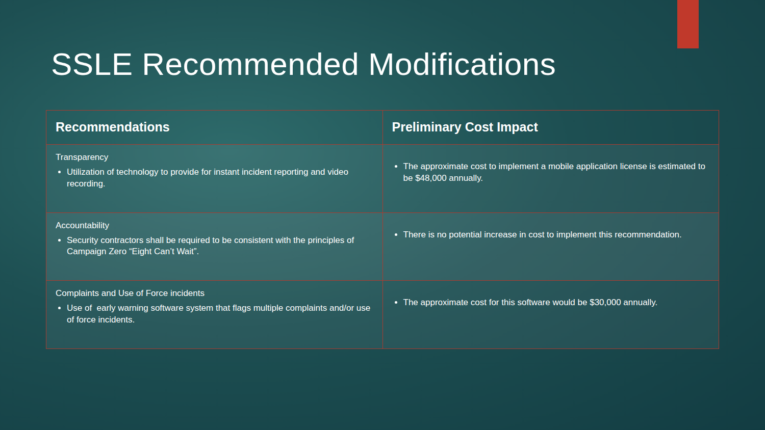SSLE Recommended Modifications
| Recommendations | Preliminary Cost Impact |
| --- | --- |
| Transparency Utilization of technology to provide for instant incident reporting and video recording. | The approximate cost to implement a mobile application license is estimated to be $48,000 annually. |
| Accountability Security contractors shall be required to be consistent with the principles of Campaign Zero “Eight Can’t Wait”. | There is no potential increase in cost to implement this recommendation. |
| Complaints and Use of Force incidents Use of early warning software system that flags multiple complaints and/or use of force incidents. | The approximate cost for this software would be $30,000 annually. |